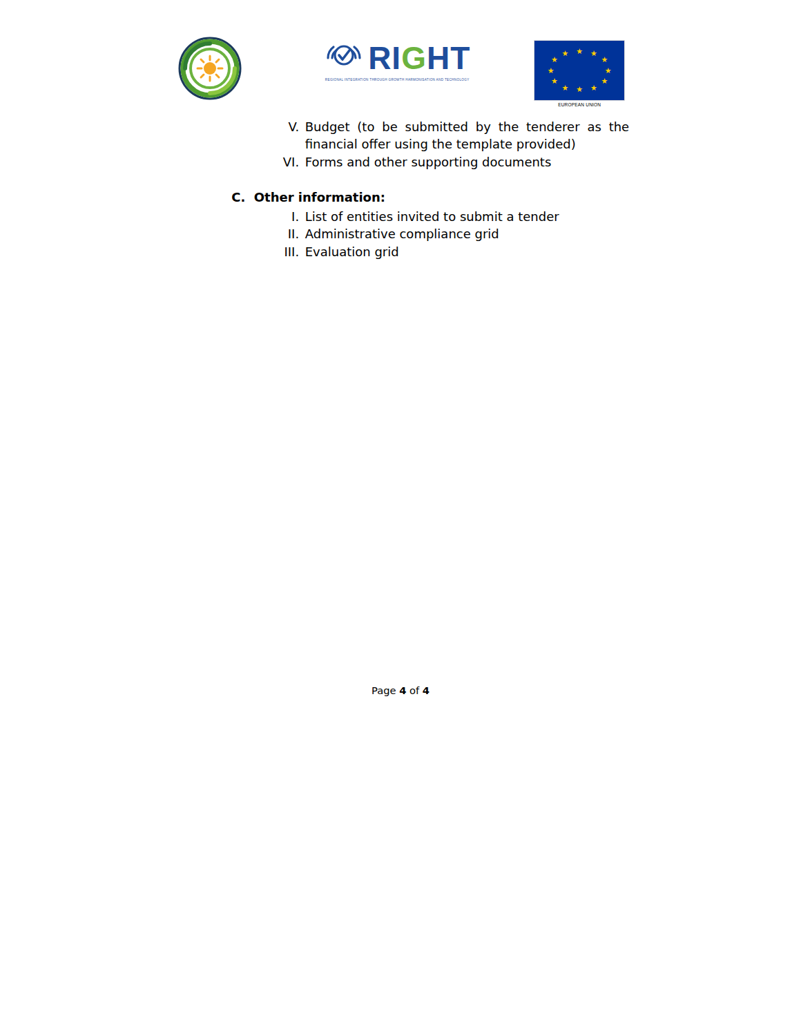RIGHT
REGIONAL INTEGRATION THROUGH GROWTH HARMONISATION AND TECHNOLOGY
★ ★ ★ ★ ★ ★ ★ ★ ★ ★ ★ ★
EUROPEAN UNION
V. Budget (to be submitted by the tenderer as the financial offer using the template provided)
VI. Forms and other supporting documents
C. Other information:
I. List of entities invited to submit a tender
II. Administrative compliance grid
III. Evaluation grid
Page 4 of 4